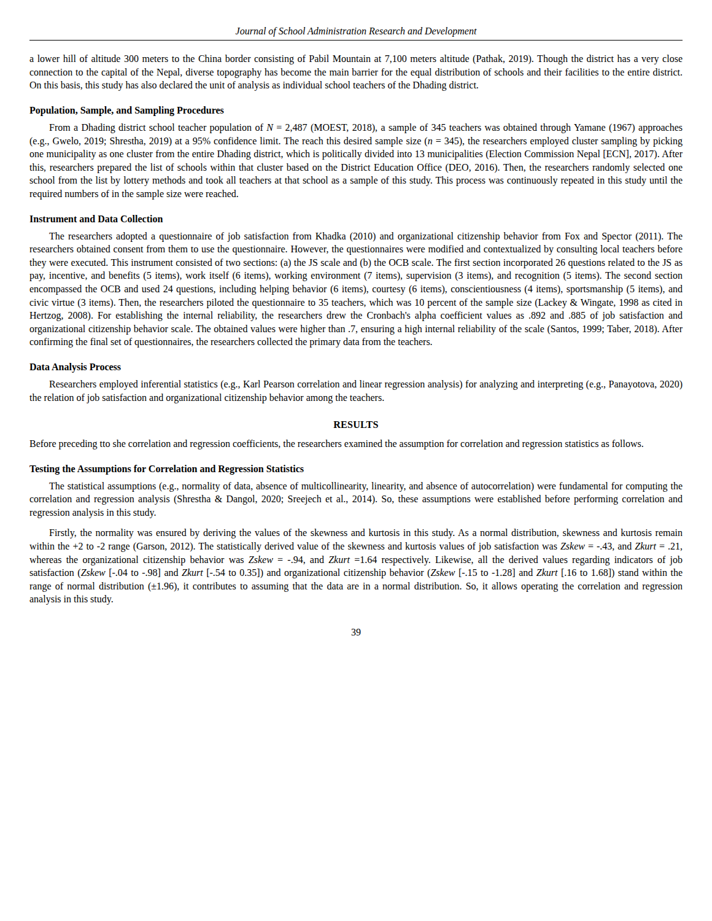Journal of School Administration Research and Development
a lower hill of altitude 300 meters to the China border consisting of Pabil Mountain at 7,100 meters altitude (Pathak, 2019). Though the district has a very close connection to the capital of the Nepal, diverse topography has become the main barrier for the equal distribution of schools and their facilities to the entire district. On this basis, this study has also declared the unit of analysis as individual school teachers of the Dhading district.
Population, Sample, and Sampling Procedures
From a Dhading district school teacher population of N = 2,487 (MOEST, 2018), a sample of 345 teachers was obtained through Yamane (1967) approaches (e.g., Gwelo, 2019; Shrestha, 2019) at a 95% confidence limit. The reach this desired sample size (n = 345), the researchers employed cluster sampling by picking one municipality as one cluster from the entire Dhading district, which is politically divided into 13 municipalities (Election Commission Nepal [ECN], 2017). After this, researchers prepared the list of schools within that cluster based on the District Education Office (DEO, 2016). Then, the researchers randomly selected one school from the list by lottery methods and took all teachers at that school as a sample of this study. This process was continuously repeated in this study until the required numbers of in the sample size were reached.
Instrument and Data Collection
The researchers adopted a questionnaire of job satisfaction from Khadka (2010) and organizational citizenship behavior from Fox and Spector (2011). The researchers obtained consent from them to use the questionnaire. However, the questionnaires were modified and contextualized by consulting local teachers before they were executed. This instrument consisted of two sections: (a) the JS scale and (b) the OCB scale. The first section incorporated 26 questions related to the JS as pay, incentive, and benefits (5 items), work itself (6 items), working environment (7 items), supervision (3 items), and recognition (5 items). The second section encompassed the OCB and used 24 questions, including helping behavior (6 items), courtesy (6 items), conscientiousness (4 items), sportsmanship (5 items), and civic virtue (3 items). Then, the researchers piloted the questionnaire to 35 teachers, which was 10 percent of the sample size (Lackey & Wingate, 1998 as cited in Hertzog, 2008). For establishing the internal reliability, the researchers drew the Cronbach's alpha coefficient values as .892 and .885 of job satisfaction and organizational citizenship behavior scale. The obtained values were higher than .7, ensuring a high internal reliability of the scale (Santos, 1999; Taber, 2018). After confirming the final set of questionnaires, the researchers collected the primary data from the teachers.
Data Analysis Process
Researchers employed inferential statistics (e.g., Karl Pearson correlation and linear regression analysis) for analyzing and interpreting (e.g., Panayotova, 2020) the relation of job satisfaction and organizational citizenship behavior among the teachers.
RESULTS
Before preceding tto she correlation and regression coefficients, the researchers examined the assumption for correlation and regression statistics as follows.
Testing the Assumptions for Correlation and Regression Statistics
The statistical assumptions (e.g., normality of data, absence of multicollinearity, linearity, and absence of autocorrelation) were fundamental for computing the correlation and regression analysis (Shrestha & Dangol, 2020; Sreejech et al., 2014). So, these assumptions were established before performing correlation and regression analysis in this study.
Firstly, the normality was ensured by deriving the values of the skewness and kurtosis in this study. As a normal distribution, skewness and kurtosis remain within the +2 to -2 range (Garson, 2012). The statistically derived value of the skewness and kurtosis values of job satisfaction was Zskew = -.43, and Zkurt = .21, whereas the organizational citizenship behavior was Zskew = -.94, and Zkurt =1.64 respectively. Likewise, all the derived values regarding indicators of job satisfaction (Zskew [-.04 to -.98] and Zkurt [-.54 to 0.35]) and organizational citizenship behavior (Zskew [-.15 to -1.28] and Zkurt [.16 to 1.68]) stand within the range of normal distribution (±1.96), it contributes to assuming that the data are in a normal distribution. So, it allows operating the correlation and regression analysis in this study.
39